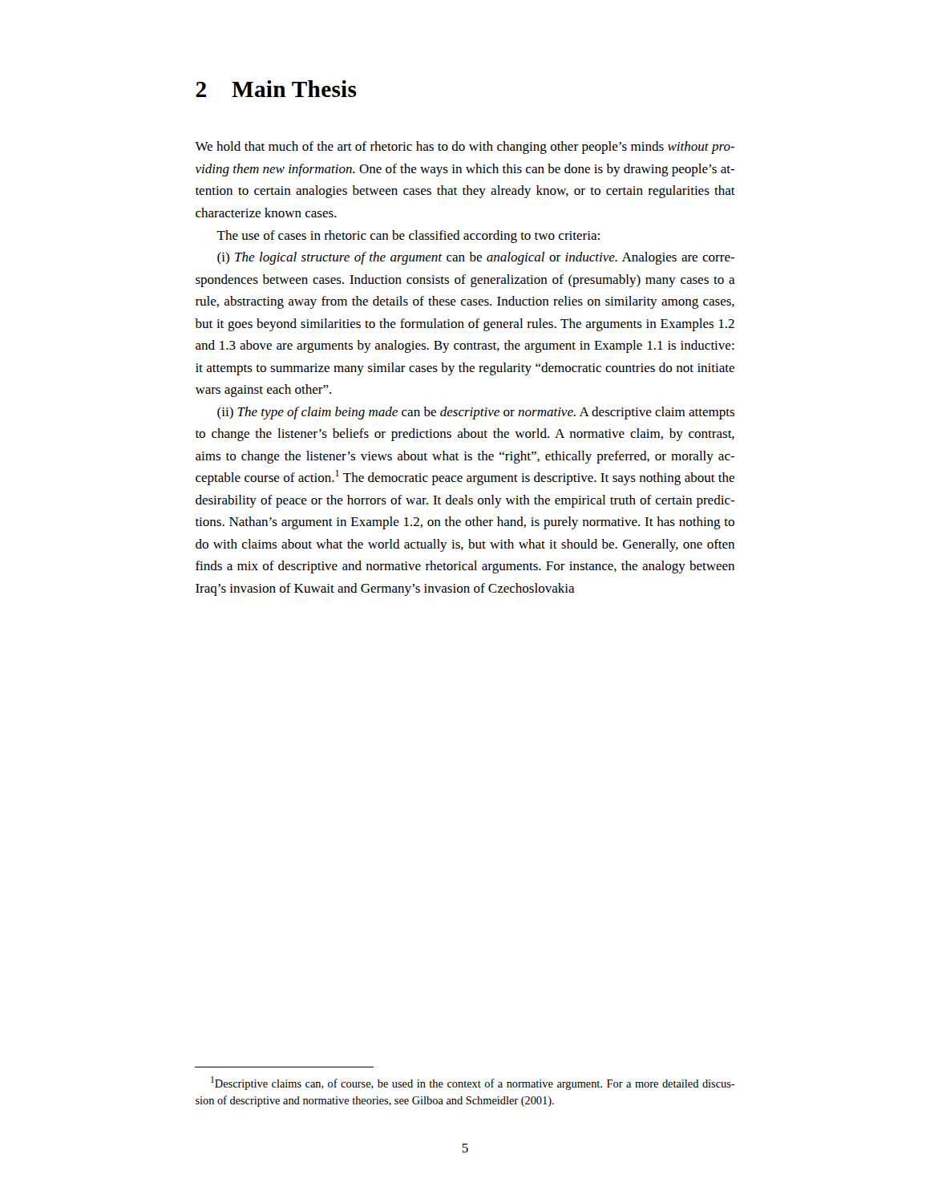2 Main Thesis
We hold that much of the art of rhetoric has to do with changing other people’s minds without providing them new information. One of the ways in which this can be done is by drawing people’s attention to certain analogies between cases that they already know, or to certain regularities that characterize known cases.
The use of cases in rhetoric can be classified according to two criteria:
(i) The logical structure of the argument can be analogical or inductive. Analogies are correspondences between cases. Induction consists of generalization of (presumably) many cases to a rule, abstracting away from the details of these cases. Induction relies on similarity among cases, but it goes beyond similarities to the formulation of general rules. The arguments in Examples 1.2 and 1.3 above are arguments by analogies. By contrast, the argument in Example 1.1 is inductive: it attempts to summarize many similar cases by the regularity “democratic countries do not initiate wars against each other”.
(ii) The type of claim being made can be descriptive or normative. A descriptive claim attempts to change the listener’s beliefs or predictions about the world. A normative claim, by contrast, aims to change the listener’s views about what is the “right”, ethically preferred, or morally acceptable course of action.1 The democratic peace argument is descriptive. It says nothing about the desirability of peace or the horrors of war. It deals only with the empirical truth of certain predictions. Nathan’s argument in Example 1.2, on the other hand, is purely normative. It has nothing to do with claims about what the world actually is, but with what it should be. Generally, one often finds a mix of descriptive and normative rhetorical arguments. For instance, the analogy between Iraq’s invasion of Kuwait and Germany’s invasion of Czechoslovakia
1Descriptive claims can, of course, be used in the context of a normative argument. For a more detailed discussion of descriptive and normative theories, see Gilboa and Schmeidler (2001).
5